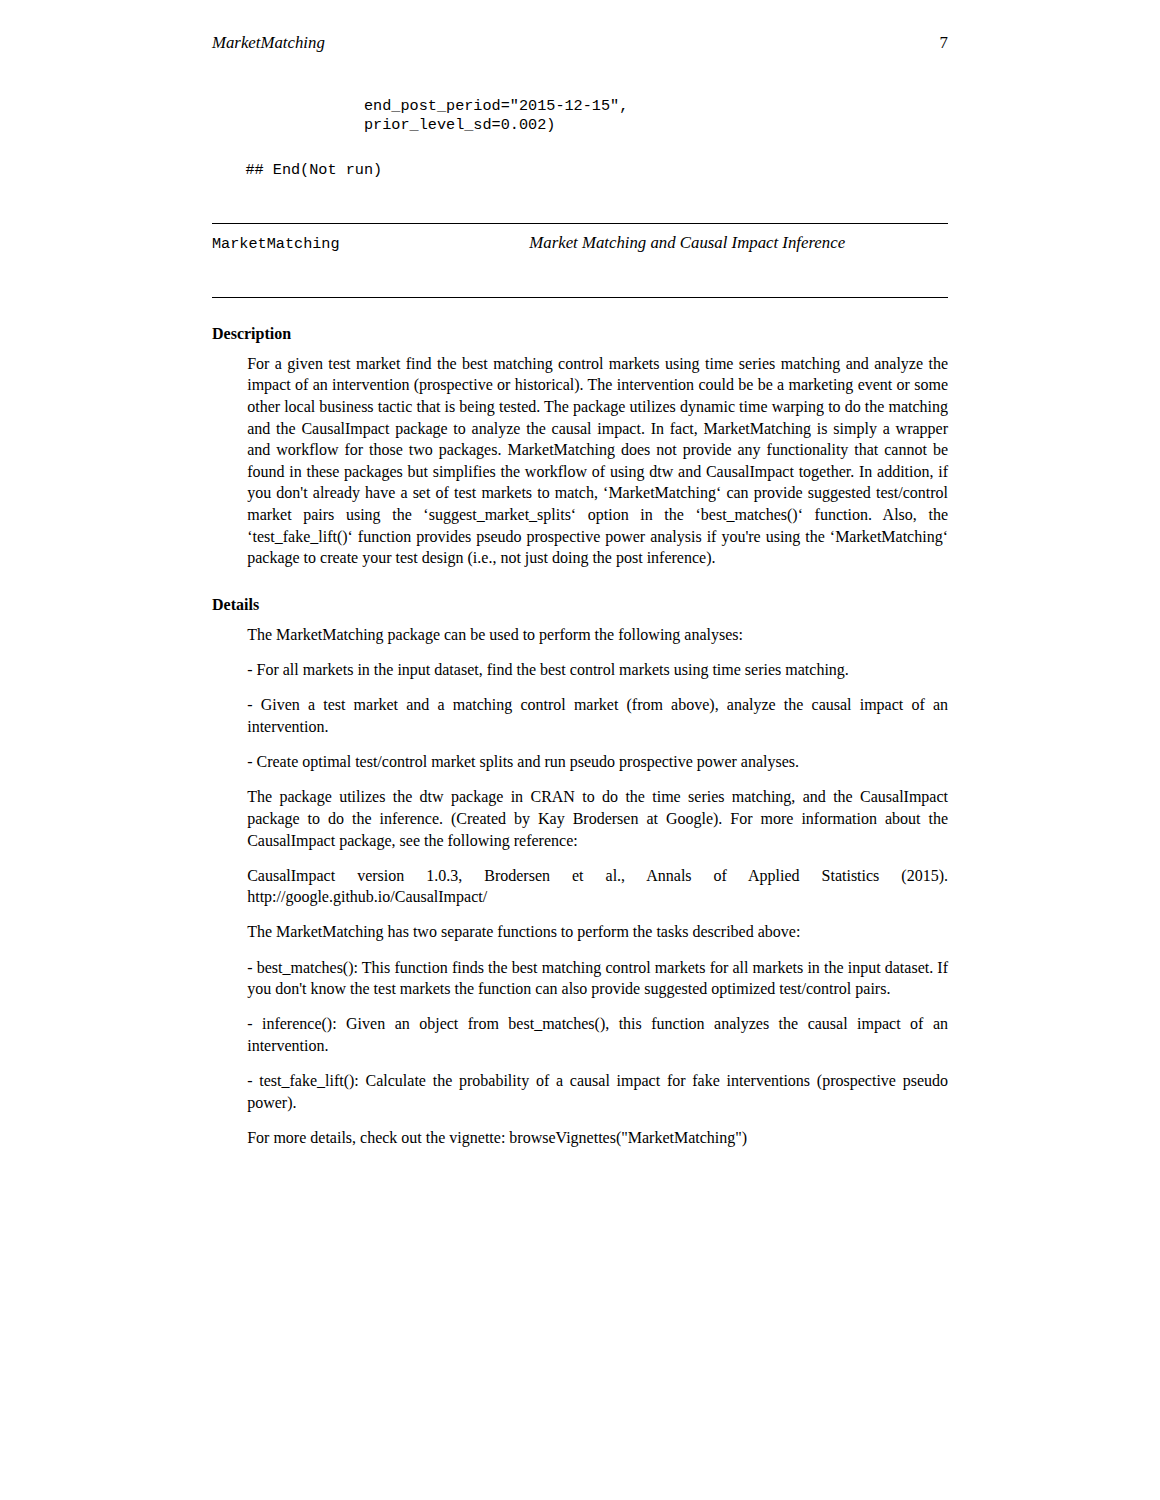MarketMatching 7
end_post_period="2015-12-15",
prior_level_sd=0.002)
## End(Not run)
MarketMatching Market Matching and Causal Impact Inference
Description
For a given test market find the best matching control markets using time series matching and analyze the impact of an intervention (prospective or historical). The intervention could be be a marketing event or some other local business tactic that is being tested. The package utilizes dynamic time warping to do the matching and the CausalImpact package to analyze the causal impact. In fact, MarketMatching is simply a wrapper and workflow for those two packages. MarketMatching does not provide any functionality that cannot be found in these packages but simplifies the workflow of using dtw and CausalImpact together. In addition, if you don't already have a set of test markets to match, ‘MarketMatching‘ can provide suggested test/control market pairs using the ‘suggest_market_splits‘ option in the ‘best_matches()‘ function. Also, the ‘test_fake_lift()‘ function provides pseudo prospective power analysis if you're using the ‘MarketMatching‘ package to create your test design (i.e., not just doing the post inference).
Details
The MarketMatching package can be used to perform the following analyses:
- For all markets in the input dataset, find the best control markets using time series matching.
- Given a test market and a matching control market (from above), analyze the causal impact of an intervention.
- Create optimal test/control market splits and run pseudo prospective power analyses.
The package utilizes the dtw package in CRAN to do the time series matching, and the CausalImpact package to do the inference. (Created by Kay Brodersen at Google). For more information about the CausalImpact package, see the following reference:
CausalImpact version 1.0.3, Brodersen et al., Annals of Applied Statistics (2015). http://google.github.io/CausalImpact/
The MarketMatching has two separate functions to perform the tasks described above:
- best_matches(): This function finds the best matching control markets for all markets in the input dataset. If you don't know the test markets the function can also provide suggested optimized test/control pairs.
- inference(): Given an object from best_matches(), this function analyzes the causal impact of an intervention.
- test_fake_lift(): Calculate the probability of a causal impact for fake interventions (prospective pseudo power).
For more details, check out the vignette: browseVignettes("MarketMatching")